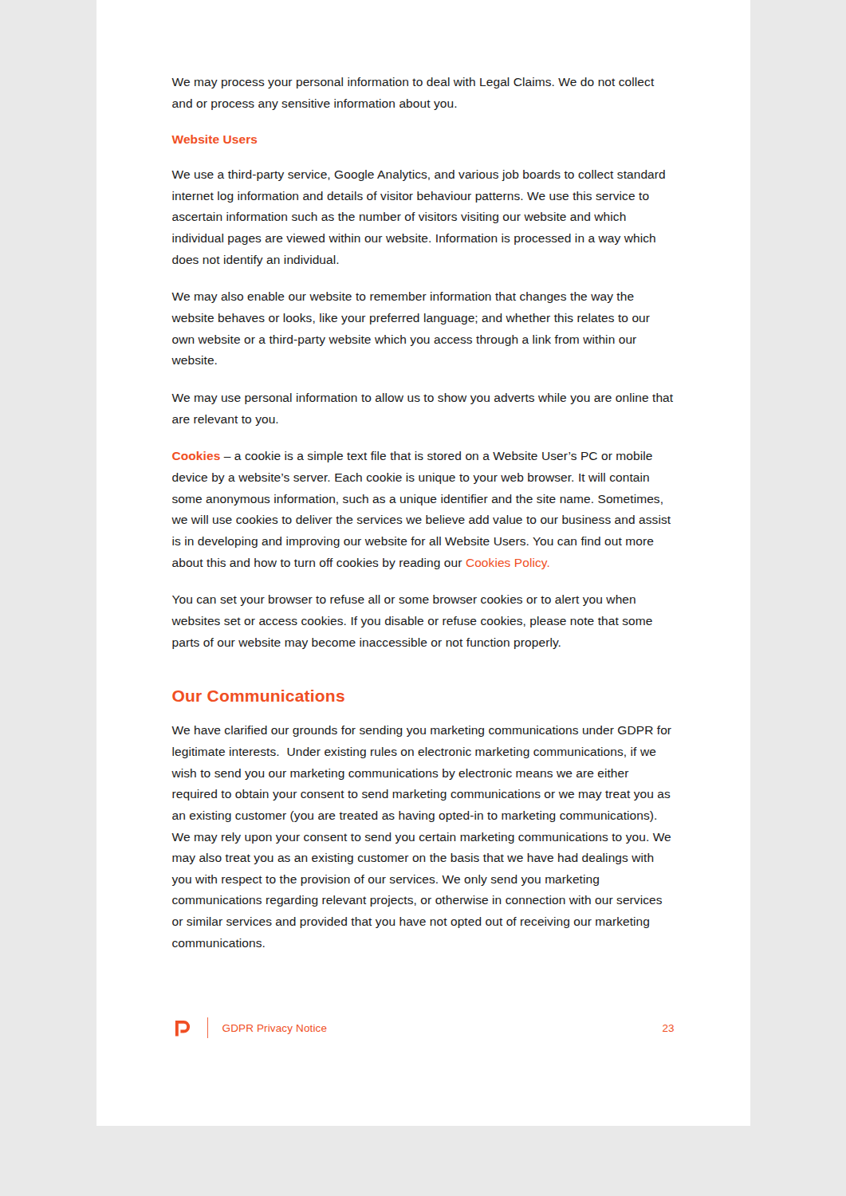We may process your personal information to deal with Legal Claims. We do not collect and or process any sensitive information about you.
Website Users
We use a third-party service, Google Analytics, and various job boards to collect standard internet log information and details of visitor behaviour patterns. We use this service to ascertain information such as the number of visitors visiting our website and which individual pages are viewed within our website. Information is processed in a way which does not identify an individual.
We may also enable our website to remember information that changes the way the website behaves or looks, like your preferred language; and whether this relates to our own website or a third-party website which you access through a link from within our website.
We may use personal information to allow us to show you adverts while you are online that are relevant to you.
Cookies – a cookie is a simple text file that is stored on a Website User’s PC or mobile device by a website’s server. Each cookie is unique to your web browser. It will contain some anonymous information, such as a unique identifier and the site name. Sometimes, we will use cookies to deliver the services we believe add value to our business and assist is in developing and improving our website for all Website Users. You can find out more about this and how to turn off cookies by reading our Cookies Policy.
You can set your browser to refuse all or some browser cookies or to alert you when websites set or access cookies. If you disable or refuse cookies, please note that some parts of our website may become inaccessible or not function properly.
Our Communications
We have clarified our grounds for sending you marketing communications under GDPR for legitimate interests. Under existing rules on electronic marketing communications, if we wish to send you our marketing communications by electronic means we are either required to obtain your consent to send marketing communications or we may treat you as an existing customer (you are treated as having opted-in to marketing communications). We may rely upon your consent to send you certain marketing communications to you. We may also treat you as an existing customer on the basis that we have had dealings with you with respect to the provision of our services. We only send you marketing communications regarding relevant projects, or otherwise in connection with our services or similar services and provided that you have not opted out of receiving our marketing communications.
GDPR Privacy Notice
23